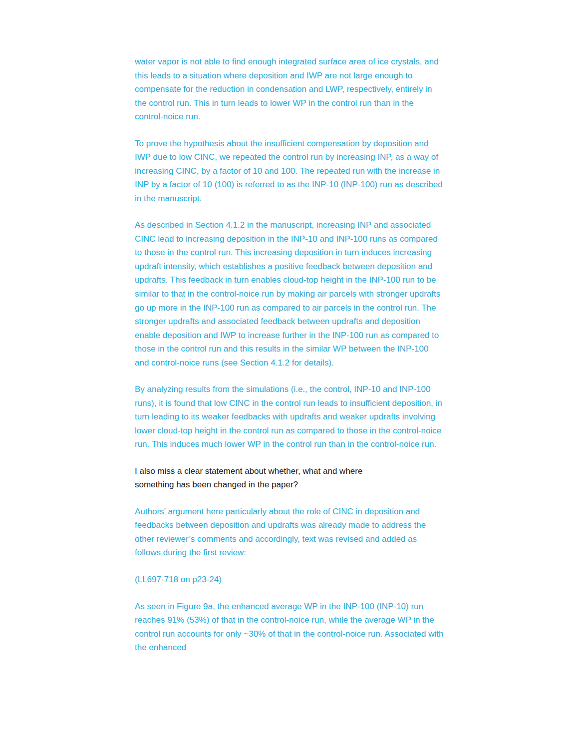water vapor is not able to find enough integrated surface area of ice crystals, and this leads to a situation where deposition and IWP are not large enough to compensate for the reduction in condensation and LWP, respectively, entirely in the control run. This in turn leads to lower WP in the control run than in the control-noice run.
To prove the hypothesis about the insufficient compensation by deposition and IWP due to low CINC, we repeated the control run by increasing INP, as a way of increasing CINC, by a factor of 10 and 100. The repeated run with the increase in INP by a factor of 10 (100) is referred to as the INP-10 (INP-100) run as described in the manuscript.
As described in Section 4.1.2 in the manuscript, increasing INP and associated CINC lead to increasing deposition in the INP-10 and INP-100 runs as compared to those in the control run. This increasing deposition in turn induces increasing updraft intensity, which establishes a positive feedback between deposition and updrafts. This feedback in turn enables cloud-top height in the INP-100 run to be similar to that in the control-noice run by making air parcels with stronger updrafts go up more in the INP-100 run as compared to air parcels in the control run. The stronger updrafts and associated feedback between updrafts and deposition enable deposition and IWP to increase further in the INP-100 run as compared to those in the control run and this results in the similar WP between the INP-100 and control-noice runs (see Section 4.1.2 for details).
By analyzing results from the simulations (i.e., the control, INP-10 and INP-100 runs), it is found that low CINC in the control run leads to insufficient deposition, in turn leading to its weaker feedbacks with updrafts and weaker updrafts involving lower cloud-top height in the control run as compared to those in the control-noice run. This induces much lower WP in the control run than in the control-noice run.
I also miss a clear statement about whether, what and where
something has been changed in the paper?
Authors’ argument here particularly about the role of CINC in deposition and feedbacks between deposition and updrafts was already made to address the other reviewer’s comments and accordingly, text was revised and added as follows during the first review:
(LL697-718 on p23-24)
As seen in Figure 9a, the enhanced average WP in the INP-100 (INP-10) run reaches 91% (53%) of that in the control-noice run, while the average WP in the control run accounts for only ~30% of that in the control-noice run. Associated with the enhanced